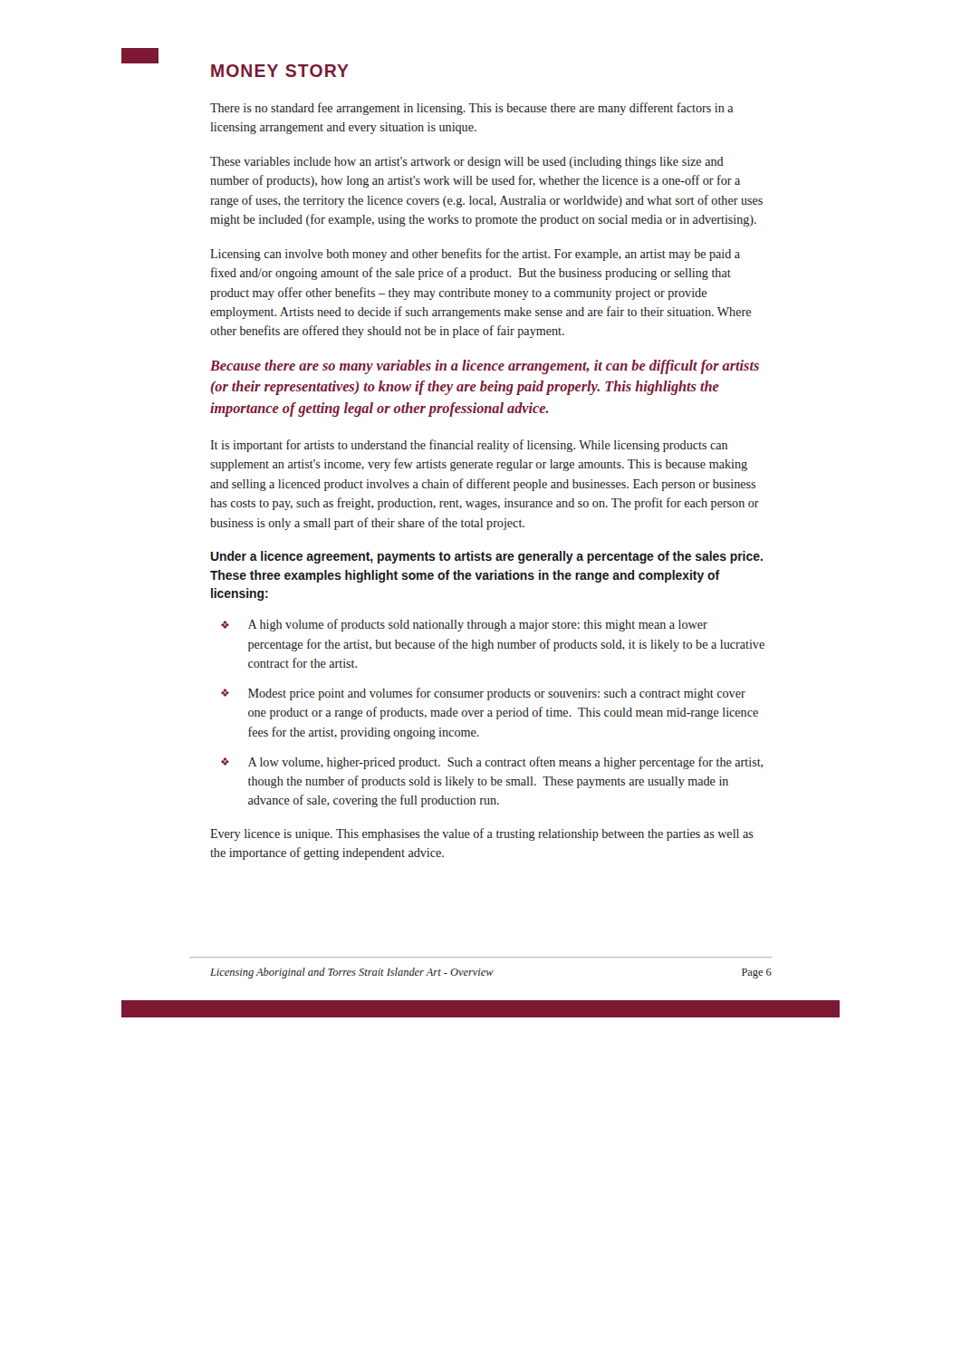MONEY STORY
There is no standard fee arrangement in licensing. This is because there are many different factors in a licensing arrangement and every situation is unique.
These variables include how an artist's artwork or design will be used (including things like size and number of products), how long an artist's work will be used for, whether the licence is a one-off or for a range of uses, the territory the licence covers (e.g. local, Australia or worldwide) and what sort of other uses might be included (for example, using the works to promote the product on social media or in advertising).
Licensing can involve both money and other benefits for the artist. For example, an artist may be paid a fixed and/or ongoing amount of the sale price of a product. But the business producing or selling that product may offer other benefits – they may contribute money to a community project or provide employment. Artists need to decide if such arrangements make sense and are fair to their situation. Where other benefits are offered they should not be in place of fair payment.
Because there are so many variables in a licence arrangement, it can be difficult for artists (or their representatives) to know if they are being paid properly. This highlights the importance of getting legal or other professional advice.
It is important for artists to understand the financial reality of licensing. While licensing products can supplement an artist's income, very few artists generate regular or large amounts. This is because making and selling a licenced product involves a chain of different people and businesses. Each person or business has costs to pay, such as freight, production, rent, wages, insurance and so on. The profit for each person or business is only a small part of their share of the total project.
Under a licence agreement, payments to artists are generally a percentage of the sales price. These three examples highlight some of the variations in the range and complexity of licensing:
A high volume of products sold nationally through a major store: this might mean a lower percentage for the artist, but because of the high number of products sold, it is likely to be a lucrative contract for the artist.
Modest price point and volumes for consumer products or souvenirs: such a contract might cover one product or a range of products, made over a period of time. This could mean mid-range licence fees for the artist, providing ongoing income.
A low volume, higher-priced product. Such a contract often means a higher percentage for the artist, though the number of products sold is likely to be small. These payments are usually made in advance of sale, covering the full production run.
Every licence is unique. This emphasises the value of a trusting relationship between the parties as well as the importance of getting independent advice.
Licensing Aboriginal and Torres Strait Islander Art - Overview Page 6